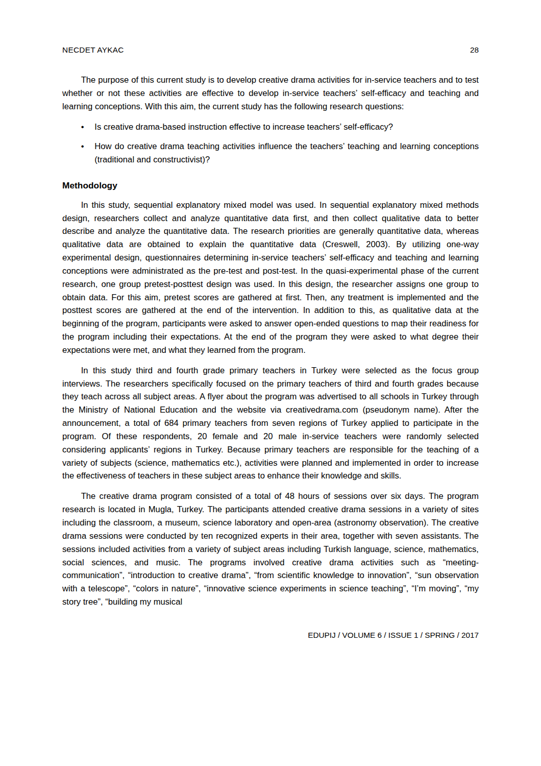NECDET AYKAC 28
The purpose of this current study is to develop creative drama activities for in-service teachers and to test whether or not these activities are effective to develop in-service teachers’ self-efficacy and teaching and learning conceptions. With this aim, the current study has the following research questions:
Is creative drama-based instruction effective to increase teachers’ self-efficacy?
How do creative drama teaching activities influence the teachers’ teaching and learning conceptions (traditional and constructivist)?
Methodology
In this study, sequential explanatory mixed model was used. In sequential explanatory mixed methods design, researchers collect and analyze quantitative data first, and then collect qualitative data to better describe and analyze the quantitative data. The research priorities are generally quantitative data, whereas qualitative data are obtained to explain the quantitative data (Creswell, 2003). By utilizing one-way experimental design, questionnaires determining in-service teachers’ self-efficacy and teaching and learning conceptions were administrated as the pre-test and post-test. In the quasi-experimental phase of the current research, one group pretest-posttest design was used. In this design, the researcher assigns one group to obtain data. For this aim, pretest scores are gathered at first. Then, any treatment is implemented and the posttest scores are gathered at the end of the intervention. In addition to this, as qualitative data at the beginning of the program, participants were asked to answer open-ended questions to map their readiness for the program including their expectations. At the end of the program they were asked to what degree their expectations were met, and what they learned from the program.
In this study third and fourth grade primary teachers in Turkey were selected as the focus group interviews. The researchers specifically focused on the primary teachers of third and fourth grades because they teach across all subject areas. A flyer about the program was advertised to all schools in Turkey through the Ministry of National Education and the website via creativedrama.com (pseudonym name). After the announcement, a total of 684 primary teachers from seven regions of Turkey applied to participate in the program. Of these respondents, 20 female and 20 male in-service teachers were randomly selected considering applicants’ regions in Turkey. Because primary teachers are responsible for the teaching of a variety of subjects (science, mathematics etc.), activities were planned and implemented in order to increase the effectiveness of teachers in these subject areas to enhance their knowledge and skills.
The creative drama program consisted of a total of 48 hours of sessions over six days. The program research is located in Mugla, Turkey. The participants attended creative drama sessions in a variety of sites including the classroom, a museum, science laboratory and open-area (astronomy observation). The creative drama sessions were conducted by ten recognized experts in their area, together with seven assistants. The sessions included activities from a variety of subject areas including Turkish language, science, mathematics, social sciences, and music. The programs involved creative drama activities such as “meeting-communication”, “introduction to creative drama”, “from scientific knowledge to innovation”, “sun observation with a telescope”, “colors in nature”, “innovative science experiments in science teaching”, “I’m moving”, “my story tree”, “building my musical
EDUPIJ / VOLUME 6 / ISSUE 1 / SPRING / 2017